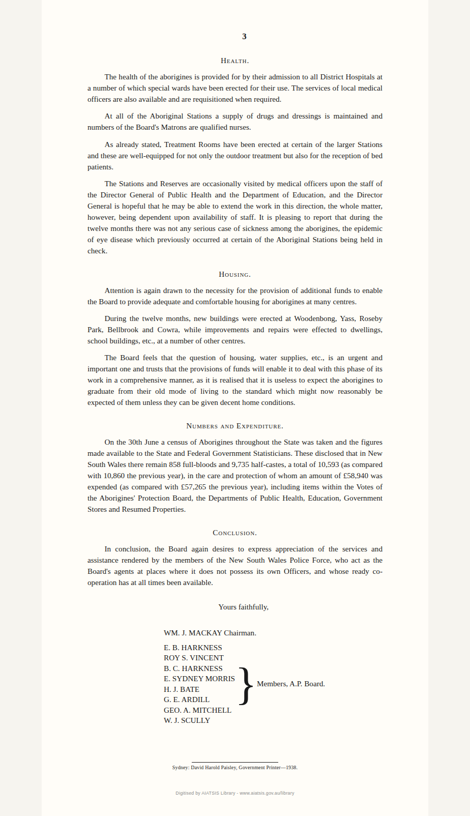3
Health.
The health of the aborigines is provided for by their admission to all District Hospitals at a number of which special wards have been erected for their use. The services of local medical officers are also available and are requisitioned when required.
At all of the Aboriginal Stations a supply of drugs and dressings is maintained and numbers of the Board's Matrons are qualified nurses.
As already stated, Treatment Rooms have been erected at certain of the larger Stations and these are well-equipped for not only the outdoor treatment but also for the reception of bed patients.
The Stations and Reserves are occasionally visited by medical officers upon the staff of the Director General of Public Health and the Department of Education, and the Director General is hopeful that he may be able to extend the work in this direction, the whole matter, however, being dependent upon availability of staff. It is pleasing to report that during the twelve months there was not any serious case of sickness among the aborigines, the epidemic of eye disease which previously occurred at certain of the Aboriginal Stations being held in check.
Housing.
Attention is again drawn to the necessity for the provision of additional funds to enable the Board to provide adequate and comfortable housing for aborigines at many centres.
During the twelve months, new buildings were erected at Woodenbong, Yass, Roseby Park, Bellbrook and Cowra, while improvements and repairs were effected to dwellings, school buildings, etc., at a number of other centres.
The Board feels that the question of housing, water supplies, etc., is an urgent and important one and trusts that the provisions of funds will enable it to deal with this phase of its work in a comprehensive manner, as it is realised that it is useless to expect the aborigines to graduate from their old mode of living to the standard which might now reasonably be expected of them unless they can be given decent home conditions.
Numbers and Expenditure.
On the 30th June a census of Aborigines throughout the State was taken and the figures made available to the State and Federal Government Statisticians. These disclosed that in New South Wales there remain 858 full-bloods and 9,735 half-castes, a total of 10,593 (as compared with 10,860 the previous year), in the care and protection of whom an amount of £58,940 was expended (as compared with £57,265 the previous year), including items within the Votes of the Aborigines' Protection Board, the Departments of Public Health, Education, Government Stores and Resumed Properties.
Conclusion.
In conclusion, the Board again desires to express appreciation of the services and assistance rendered by the members of the New South Wales Police Force, who act as the Board's agents at places where it does not possess its own Officers, and whose ready co-operation has at all times been available.
Yours faithfully,
WM. J. MACKAY Chairman.
| E. B. HARKNESS ROY S. VINCENT B. C. HARKNESS E. SYDNEY MORRIS H. J. BATE G. E. ARDILL GEO. A. MITCHELL W. J. SCULLY | } | Members, A.P. Board. |
Sydney: David Harold Paisley, Government Printer—1938.
Digitised by AIATSIS Library - www.aiatsis.gov.au/library